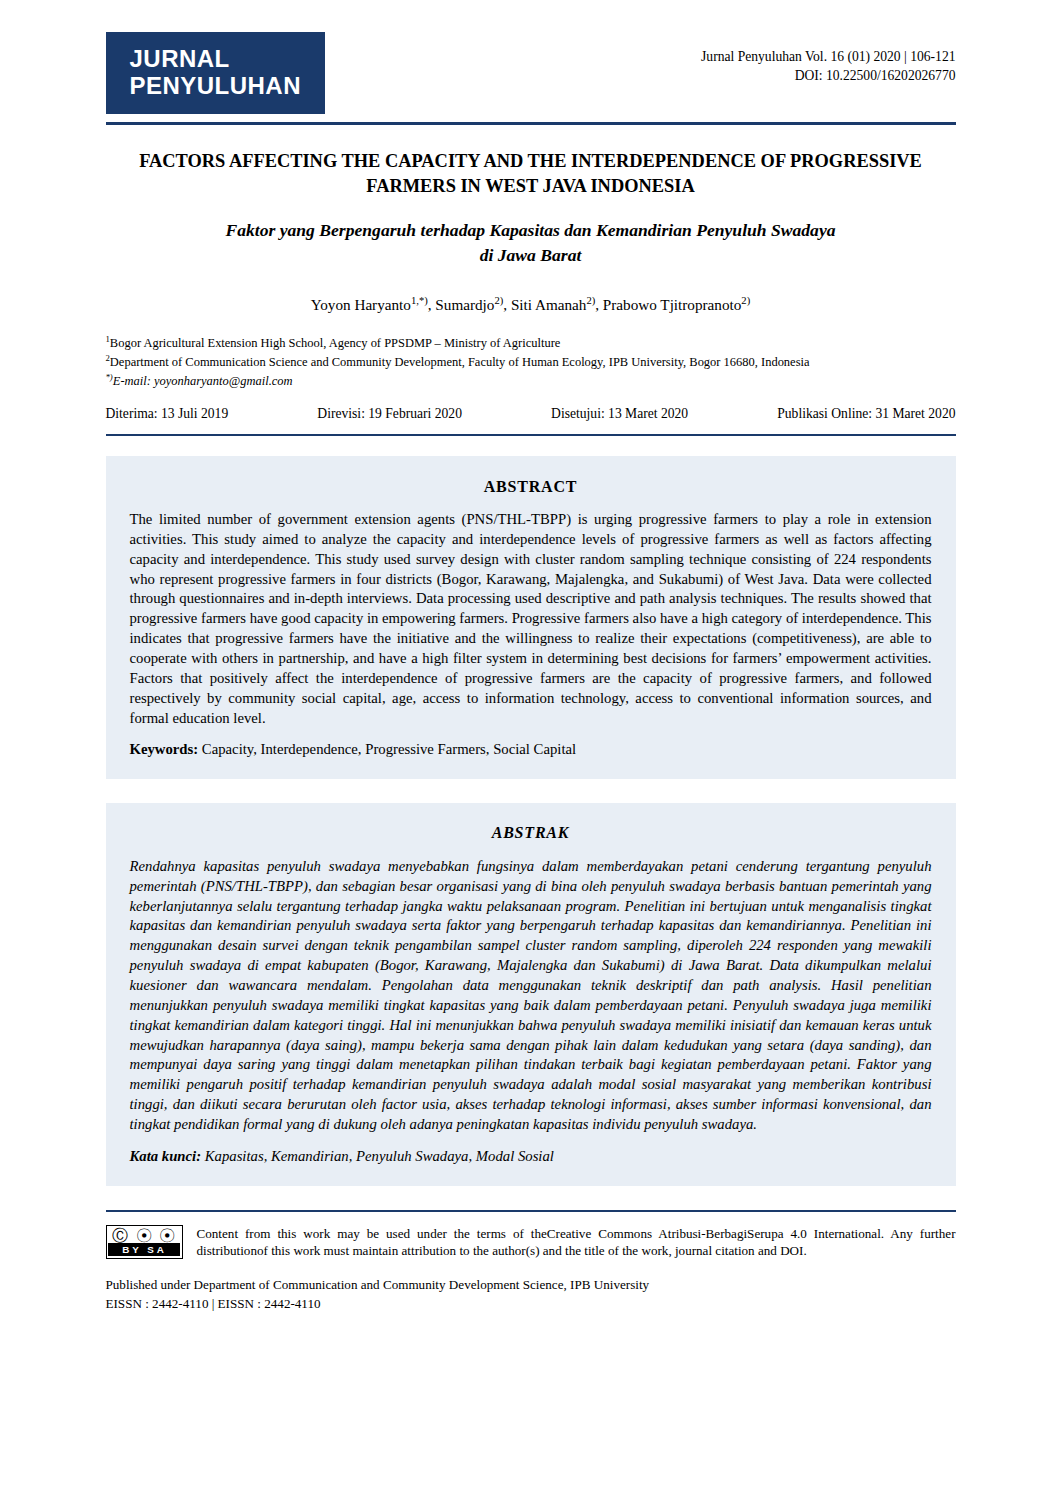JURNAL PENYULUHAN
Jurnal Penyuluhan Vol. 16 (01) 2020 | 106-121
DOI: 10.22500/16202026770
Factors Affecting the Capacity and the Interdependence of Progressive Farmers in West Java Indonesia
Faktor yang Berpengaruh terhadap Kapasitas dan Kemandirian Penyuluh Swadaya
di Jawa Barat
Yoyon Haryanto1,*), Sumardjo2), Siti Amanah2), Prabowo Tjitropranoto2)
1Bogor Agricultural Extension High School, Agency of PPSDMP – Ministry of Agriculture
2Department of Communication Science and Community Development, Faculty of Human Ecology, IPB University, Bogor 16680, Indonesia
*)E-mail: yoyonharyanto@gmail.com
Diterima: 13 Juli 2019 Direvisi: 19 Februari 2020 Disetujui: 13 Maret 2020 Publikasi Online: 31 Maret 2020
ABSTRACT
The limited number of government extension agents (PNS/THL-TBPP) is urging progressive farmers to play a role in extension activities. This study aimed to analyze the capacity and interdependence levels of progressive farmers as well as factors affecting capacity and interdependence. This study used survey design with cluster random sampling technique consisting of 224 respondents who represent progressive farmers in four districts (Bogor, Karawang, Majalengka, and Sukabumi) of West Java. Data were collected through questionnaires and in-depth interviews. Data processing used descriptive and path analysis techniques. The results showed that progressive farmers have good capacity in empowering farmers. Progressive farmers also have a high category of interdependence. This indicates that progressive farmers have the initiative and the willingness to realize their expectations (competitiveness), are able to cooperate with others in partnership, and have a high filter system in determining best decisions for farmers’ empowerment activities. Factors that positively affect the interdependence of progressive farmers are the capacity of progressive farmers, and followed respectively by community social capital, age, access to information technology, access to conventional information sources, and formal education level.
Keywords: Capacity, Interdependence, Progressive Farmers, Social Capital
ABSTRAK
Rendahnya kapasitas penyuluh swadaya menyebabkan fungsinya dalam memberdayakan petani cenderung tergantung penyuluh pemerintah (PNS/THL-TBPP), dan sebagian besar organisasi yang di bina oleh penyuluh swadaya berbasis bantuan pemerintah yang keberlanjutannya selalu tergantung terhadap jangka waktu pelaksanaan program. Penelitian ini bertujuan untuk menganalisis tingkat kapasitas dan kemandirian penyuluh swadaya serta faktor yang berpengaruh terhadap kapasitas dan kemandiriannya. Penelitian ini menggunakan desain survei dengan teknik pengambilan sampel cluster random sampling, diperoleh 224 responden yang mewakili penyuluh swadaya di empat kabupaten (Bogor, Karawang, Majalengka dan Sukabumi) di Jawa Barat. Data dikumpulkan melalui kuesioner dan wawancara mendalam. Pengolahan data menggunakan teknik deskriptif dan path analysis. Hasil penelitian menunjukkan penyuluh swadaya memiliki tingkat kapasitas yang baik dalam pemberdayaan petani. Penyuluh swadaya juga memiliki tingkat kemandirian dalam kategori tinggi. Hal ini menunjukkan bahwa penyuluh swadaya memiliki inisiatif dan kemauan keras untuk mewujudkan harapannya (daya saing), mampu bekerja sama dengan pihak lain dalam kedudukan yang setara (daya sanding), dan mempunyai daya saring yang tinggi dalam menetapkan pilihan tindakan terbaik bagi kegiatan pemberdayaan petani. Faktor yang memiliki pengaruh positif terhadap kemandirian penyuluh swadaya adalah modal sosial masyarakat yang memberikan kontribusi tinggi, dan diikuti secara berurutan oleh factor usia, akses terhadap teknologi informasi, akses sumber informasi konvensional, dan tingkat pendidikan formal yang di dukung oleh adanya peningkatan kapasitas individu penyuluh swadaya.
Kata kunci: Kapasitas, Kemandirian, Penyuluh Swadaya, Modal Sosial
Ⓒ ☉ ☉
BY SA
Content from this work may be used under the terms of theCreative Commons Atribusi-BerbagiSerupa 4.0 International. Any further distributionof this work must maintain attribution to the author(s) and the title of the work, journal citation and DOI.
Published under Department of Communication and Community Development Science, IPB University
EISSN : 2442-4110 | EISSN : 2442-4110